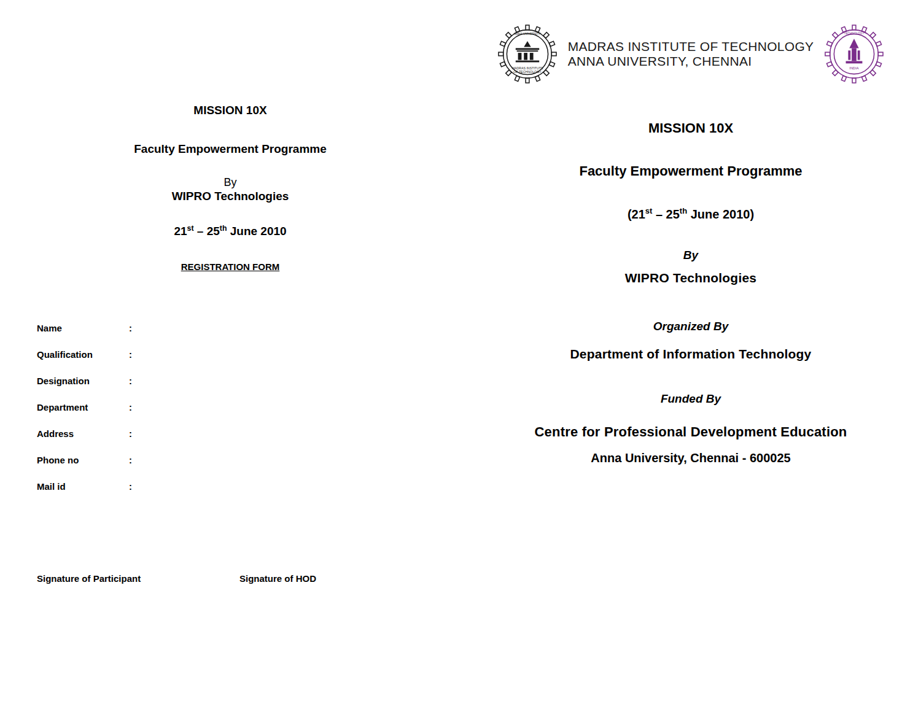MISSION 10X
Faculty Empowerment Programme
By
WIPRO Technologies
21st – 25th June 2010
REGISTRATION FORM
| Name | : | |
| Qualification | : | |
| Designation | : | |
| Department | : | |
| Address | : | |
| Phone no | : | |
| Mail id | : | |
Signature of Participant
Signature of HOD
MADRAS INSTITUTE OF TECHNOLOGY ANNA UNIVERSITY
MADRAS INSTITUTE OF TECHNOLOGY
ANNA UNIVERSITY, CHENNAI
INDIA TECHNOLOGY
MISSION 10X
Faculty Empowerment Programme
(21st – 25th June 2010)
By
WIPRO Technologies
Organized By
Department of Information Technology
Funded By
Centre for Professional Development Education
Anna University, Chennai - 600025